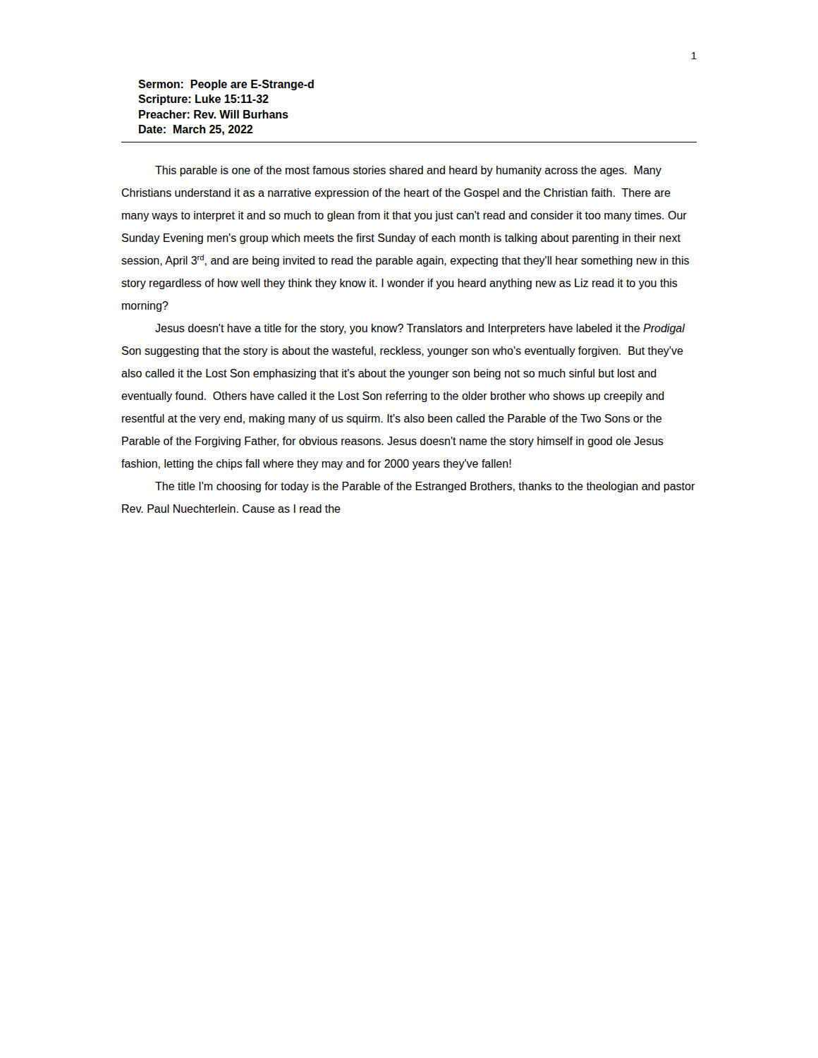1
Sermon: People are E-Strange-d
Scripture: Luke 15:11-32
Preacher: Rev. Will Burhans
Date: March 25, 2022
This parable is one of the most famous stories shared and heard by humanity across the ages. Many Christians understand it as a narrative expression of the heart of the Gospel and the Christian faith. There are many ways to interpret it and so much to glean from it that you just can't read and consider it too many times. Our Sunday Evening men's group which meets the first Sunday of each month is talking about parenting in their next session, April 3rd, and are being invited to read the parable again, expecting that they'll hear something new in this story regardless of how well they think they know it. I wonder if you heard anything new as Liz read it to you this morning?
Jesus doesn't have a title for the story, you know? Translators and Interpreters have labeled it the Prodigal Son suggesting that the story is about the wasteful, reckless, younger son who's eventually forgiven. But they've also called it the Lost Son emphasizing that it's about the younger son being not so much sinful but lost and eventually found. Others have called it the Lost Son referring to the older brother who shows up creepily and resentful at the very end, making many of us squirm. It's also been called the Parable of the Two Sons or the Parable of the Forgiving Father, for obvious reasons. Jesus doesn't name the story himself in good ole Jesus fashion, letting the chips fall where they may and for 2000 years they've fallen!
The title I'm choosing for today is the Parable of the Estranged Brothers, thanks to the theologian and pastor Rev. Paul Nuechterlein. Cause as I read the